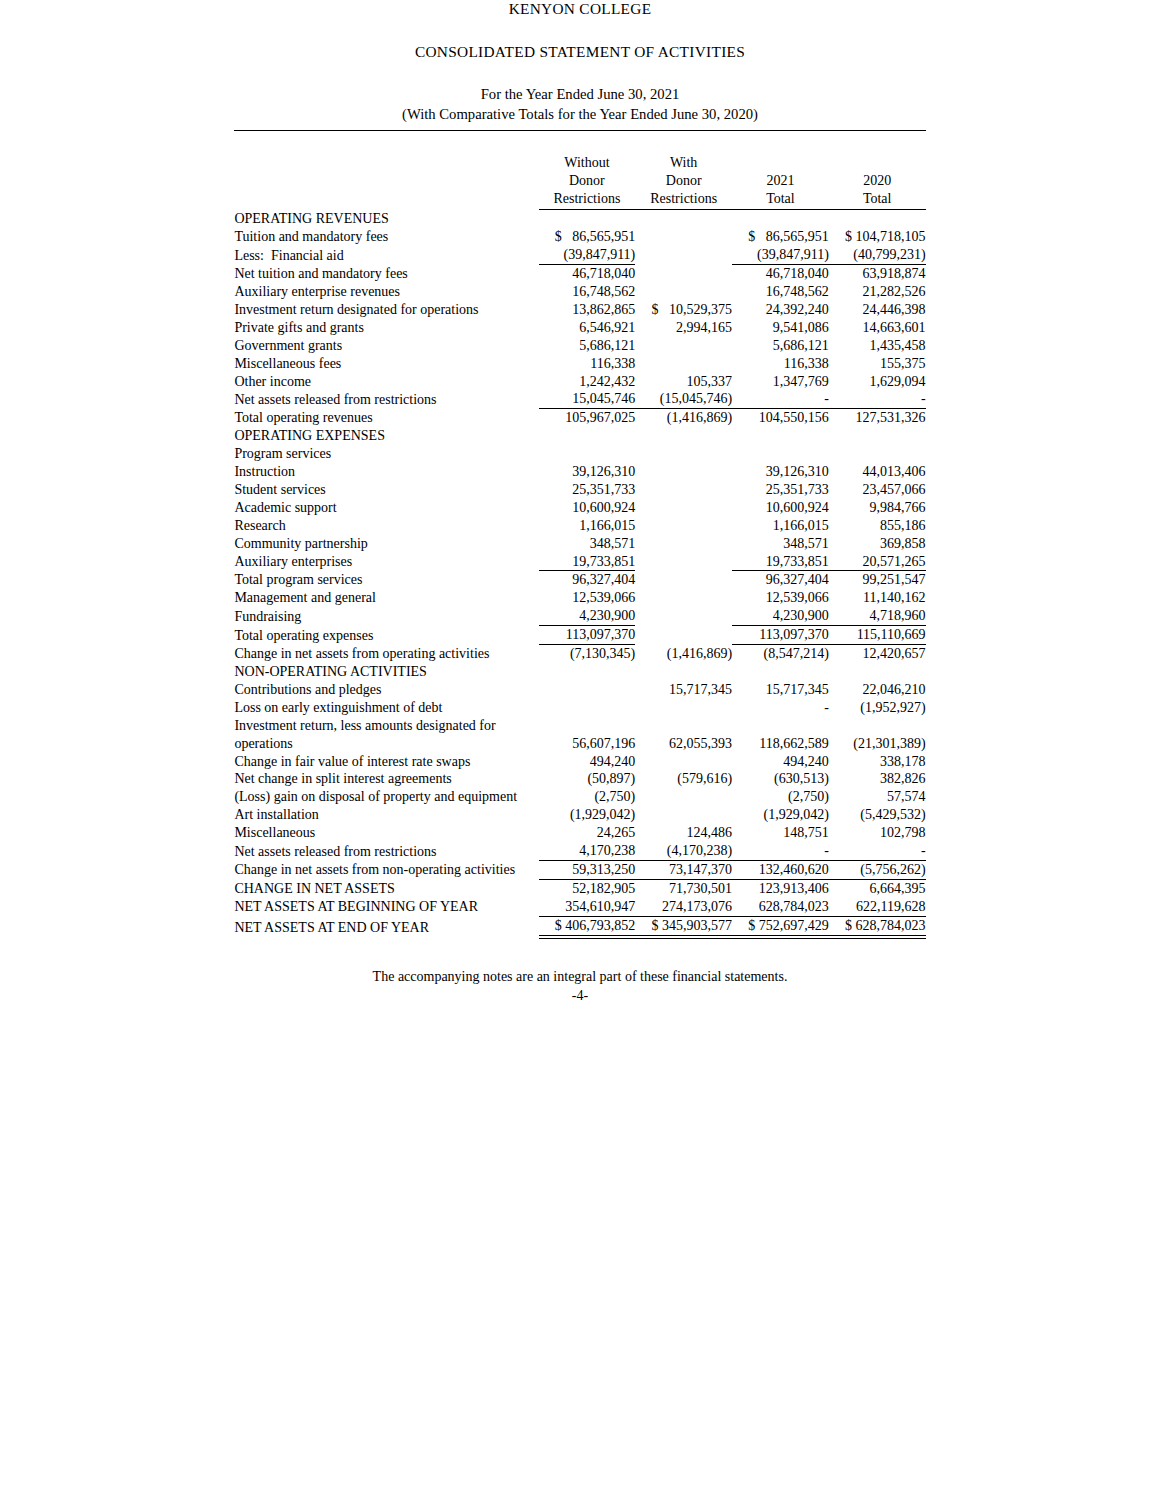KENYON COLLEGE
CONSOLIDATED STATEMENT OF ACTIVITIES
For the Year Ended June 30, 2021
(With Comparative Totals for the Year Ended June 30, 2020)
| | Without | With | | |
| | Donor | Donor | 2021 | 2020 |
| | Restrictions | Restrictions | Total | Total |
| OPERATING REVENUES | | | | |
| Tuition and mandatory fees | $ 86,565,951 | | $ 86,565,951 | $ 104,718,105 |
| Less: Financial aid | (39,847,911) | | (39,847,911) | (40,799,231) |
| Net tuition and mandatory fees | 46,718,040 | | 46,718,040 | 63,918,874 |
| Auxiliary enterprise revenues | 16,748,562 | | 16,748,562 | 21,282,526 |
| Investment return designated for operations | 13,862,865 | $ 10,529,375 | 24,392,240 | 24,446,398 |
| Private gifts and grants | 6,546,921 | 2,994,165 | 9,541,086 | 14,663,601 |
| Government grants | 5,686,121 | | 5,686,121 | 1,435,458 |
| Miscellaneous fees | 116,338 | | 116,338 | 155,375 |
| Other income | 1,242,432 | 105,337 | 1,347,769 | 1,629,094 |
| Net assets released from restrictions | 15,045,746 | (15,045,746) | - | - |
| Total operating revenues | 105,967,025 | (1,416,869) | 104,550,156 | 127,531,326 |
| OPERATING EXPENSES | | | | |
| Program services | | | | |
| Instruction | 39,126,310 | | 39,126,310 | 44,013,406 |
| Student services | 25,351,733 | | 25,351,733 | 23,457,066 |
| Academic support | 10,600,924 | | 10,600,924 | 9,984,766 |
| Research | 1,166,015 | | 1,166,015 | 855,186 |
| Community partnership | 348,571 | | 348,571 | 369,858 |
| Auxiliary enterprises | 19,733,851 | | 19,733,851 | 20,571,265 |
| Total program services | 96,327,404 | | 96,327,404 | 99,251,547 |
| Management and general | 12,539,066 | | 12,539,066 | 11,140,162 |
| Fundraising | 4,230,900 | | 4,230,900 | 4,718,960 |
| Total operating expenses | 113,097,370 | | 113,097,370 | 115,110,669 |
| Change in net assets from operating activities | (7,130,345) | (1,416,869) | (8,547,214) | 12,420,657 |
| NON-OPERATING ACTIVITIES | | | | |
| Contributions and pledges | | 15,717,345 | 15,717,345 | 22,046,210 |
| Loss on early extinguishment of debt | | | - | (1,952,927) |
| Investment return, less amounts designated for operations | 56,607,196 | 62,055,393 | 118,662,589 | (21,301,389) |
| Change in fair value of interest rate swaps | 494,240 | | 494,240 | 338,178 |
| Net change in split interest agreements | (50,897) | (579,616) | (630,513) | 382,826 |
| (Loss) gain on disposal of property and equipment | (2,750) | | (2,750) | 57,574 |
| Art installation | (1,929,042) | | (1,929,042) | (5,429,532) |
| Miscellaneous | 24,265 | 124,486 | 148,751 | 102,798 |
| Net assets released from restrictions | 4,170,238 | (4,170,238) | - | - |
| Change in net assets from non-operating activities | 59,313,250 | 73,147,370 | 132,460,620 | (5,756,262) |
| CHANGE IN NET ASSETS | 52,182,905 | 71,730,501 | 123,913,406 | 6,664,395 |
| NET ASSETS AT BEGINNING OF YEAR | 354,610,947 | 274,173,076 | 628,784,023 | 622,119,628 |
| NET ASSETS AT END OF YEAR | $ 406,793,852 | $ 345,903,577 | $ 752,697,429 | $ 628,784,023 |
The accompanying notes are an integral part of these financial statements.
-4-